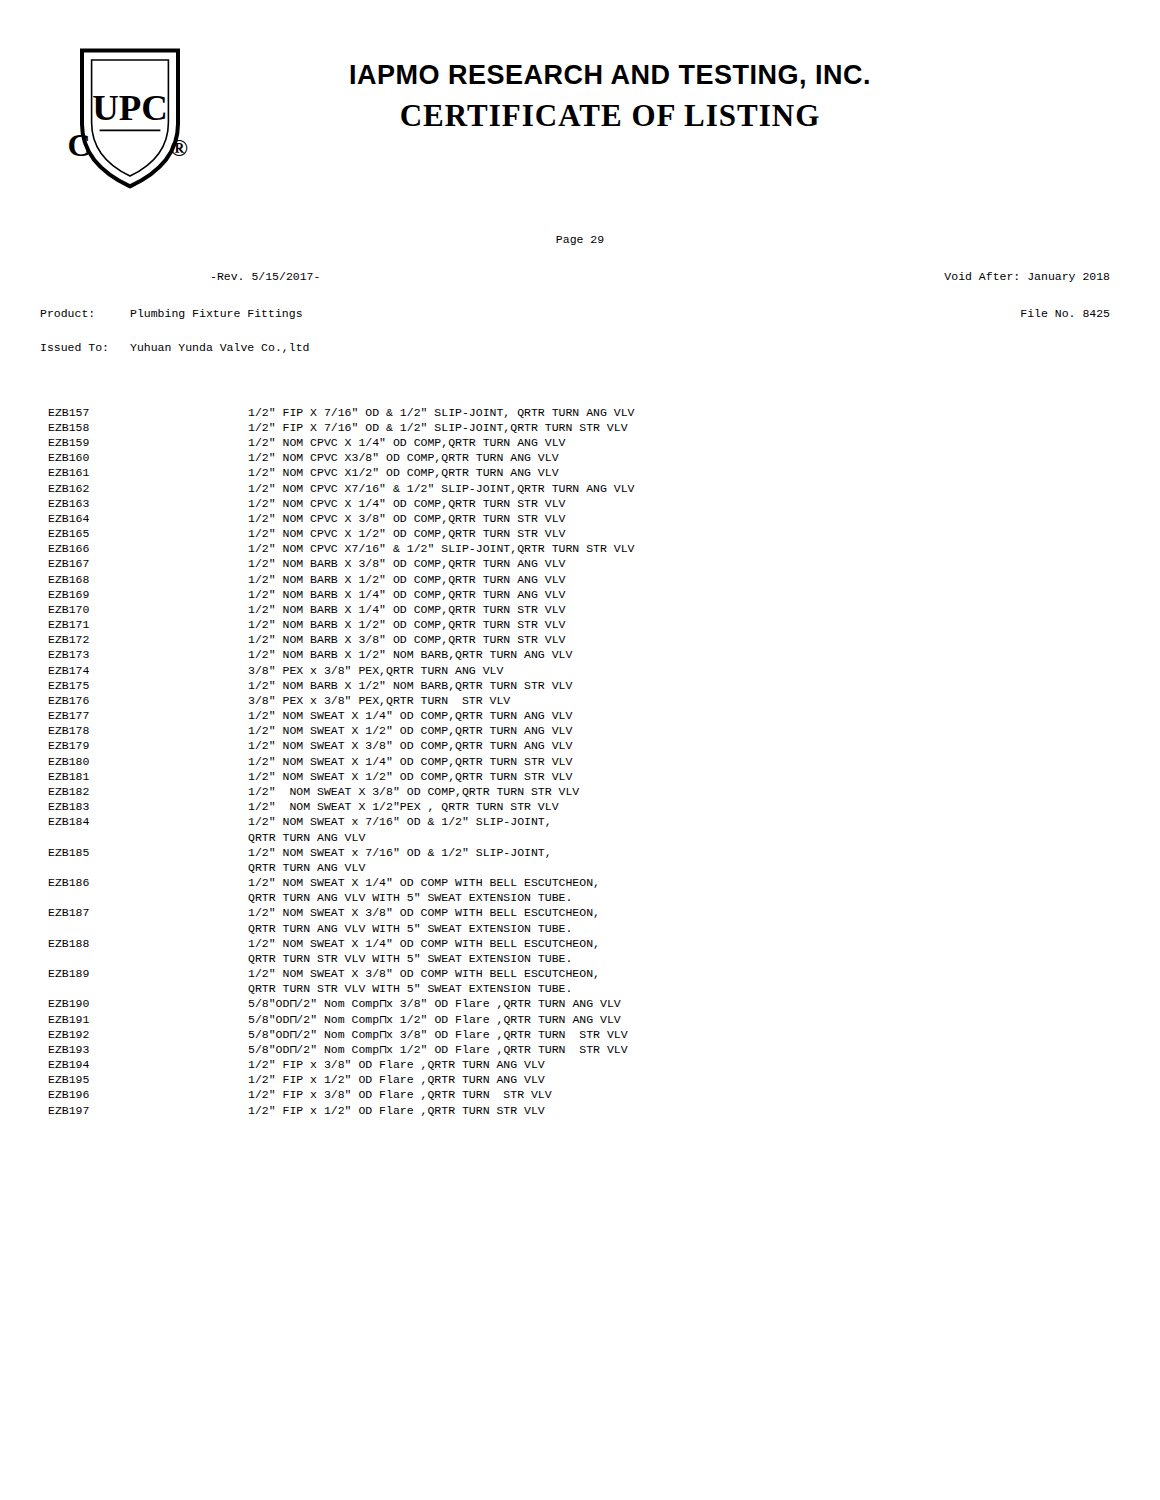UPC C ®
IAPMO RESEARCH AND TESTING, INC.
CERTIFICATE OF LISTING
Page 29
-Rev. 5/15/2017- Void After: January 2018
Product: Plumbing Fixture FittingsFile No. 8425
Issued To: Yuhuan Yunda Valve Co.,ltd
| EZB157 | 1/2" FIP X 7/16" OD & 1/2" SLIP-JOINT, QRTR TURN ANG VLV |
| EZB158 | 1/2" FIP X 7/16" OD & 1/2" SLIP-JOINT,QRTR TURN STR VLV |
| EZB159 | 1/2" NOM CPVC X 1/4" OD COMP,QRTR TURN ANG VLV |
| EZB160 | 1/2" NOM CPVC X3/8" OD COMP,QRTR TURN ANG VLV |
| EZB161 | 1/2" NOM CPVC X1/2" OD COMP,QRTR TURN ANG VLV |
| EZB162 | 1/2" NOM CPVC X7/16" & 1/2" SLIP-JOINT,QRTR TURN ANG VLV |
| EZB163 | 1/2" NOM CPVC X 1/4" OD COMP,QRTR TURN STR VLV |
| EZB164 | 1/2" NOM CPVC X 3/8" OD COMP,QRTR TURN STR VLV |
| EZB165 | 1/2" NOM CPVC X 1/2" OD COMP,QRTR TURN STR VLV |
| EZB166 | 1/2" NOM CPVC X7/16" & 1/2" SLIP-JOINT,QRTR TURN STR VLV |
| EZB167 | 1/2" NOM BARB X 3/8" OD COMP,QRTR TURN ANG VLV |
| EZB168 | 1/2" NOM BARB X 1/2" OD COMP,QRTR TURN ANG VLV |
| EZB169 | 1/2" NOM BARB X 1/4" OD COMP,QRTR TURN ANG VLV |
| EZB170 | 1/2" NOM BARB X 1/4" OD COMP,QRTR TURN STR VLV |
| EZB171 | 1/2" NOM BARB X 1/2" OD COMP,QRTR TURN STR VLV |
| EZB172 | 1/2" NOM BARB X 3/8" OD COMP,QRTR TURN STR VLV |
| EZB173 | 1/2" NOM BARB X 1/2" NOM BARB,QRTR TURN ANG VLV |
| EZB174 | 3/8" PEX x 3/8" PEX,QRTR TURN ANG VLV |
| EZB175 | 1/2" NOM BARB X 1/2" NOM BARB,QRTR TURN STR VLV |
| EZB176 | 3/8" PEX x 3/8" PEX,QRTR TURN STR VLV |
| EZB177 | 1/2" NOM SWEAT X 1/4" OD COMP,QRTR TURN ANG VLV |
| EZB178 | 1/2" NOM SWEAT X 1/2" OD COMP,QRTR TURN ANG VLV |
| EZB179 | 1/2" NOM SWEAT X 3/8" OD COMP,QRTR TURN ANG VLV |
| EZB180 | 1/2" NOM SWEAT X 1/4" OD COMP,QRTR TURN STR VLV |
| EZB181 | 1/2" NOM SWEAT X 1/2" OD COMP,QRTR TURN STR VLV |
| EZB182 | 1/2" NOM SWEAT X 3/8" OD COMP,QRTR TURN STR VLV |
| EZB183 | 1/2" NOM SWEAT X 1/2"PEX , QRTR TURN STR VLV |
| EZB184 | 1/2" NOM SWEAT x 7/16" OD & 1/2" SLIP-JOINT, QRTR TURN ANG VLV |
| EZB185 | 1/2" NOM SWEAT x 7/16" OD & 1/2" SLIP-JOINT, QRTR TURN ANG VLV |
| EZB186 | 1/2" NOM SWEAT X 1/4" OD COMP WITH BELL ESCUTCHEON, QRTR TURN ANG VLV WITH 5" SWEAT EXTENSION TUBE. |
| EZB187 | 1/2" NOM SWEAT X 3/8" OD COMP WITH BELL ESCUTCHEON, QRTR TURN ANG VLV WITH 5" SWEAT EXTENSION TUBE. |
| EZB188 | 1/2" NOM SWEAT X 1/4" OD COMP WITH BELL ESCUTCHEON, QRTR TURN STR VLV WITH 5" SWEAT EXTENSION TUBE. |
| EZB189 | 1/2" NOM SWEAT X 3/8" OD COMP WITH BELL ESCUTCHEON, QRTR TURN STR VLV WITH 5" SWEAT EXTENSION TUBE. |
| EZB190 | 5/8"OD⊓/2" Nom Comp⊓x 3/8" OD Flare ,QRTR TURN ANG VLV |
| EZB191 | 5/8"OD⊓/2" Nom Comp⊓x 1/2" OD Flare ,QRTR TURN ANG VLV |
| EZB192 | 5/8"OD⊓/2" Nom Comp⊓x 3/8" OD Flare ,QRTR TURN STR VLV |
| EZB193 | 5/8"OD⊓/2" Nom Comp⊓x 1/2" OD Flare ,QRTR TURN STR VLV |
| EZB194 | 1/2" FIP x 3/8" OD Flare ,QRTR TURN ANG VLV |
| EZB195 | 1/2" FIP x 1/2" OD Flare ,QRTR TURN ANG VLV |
| EZB196 | 1/2" FIP x 3/8" OD Flare ,QRTR TURN STR VLV |
| EZB197 | 1/2" FIP x 1/2" OD Flare ,QRTR TURN STR VLV |